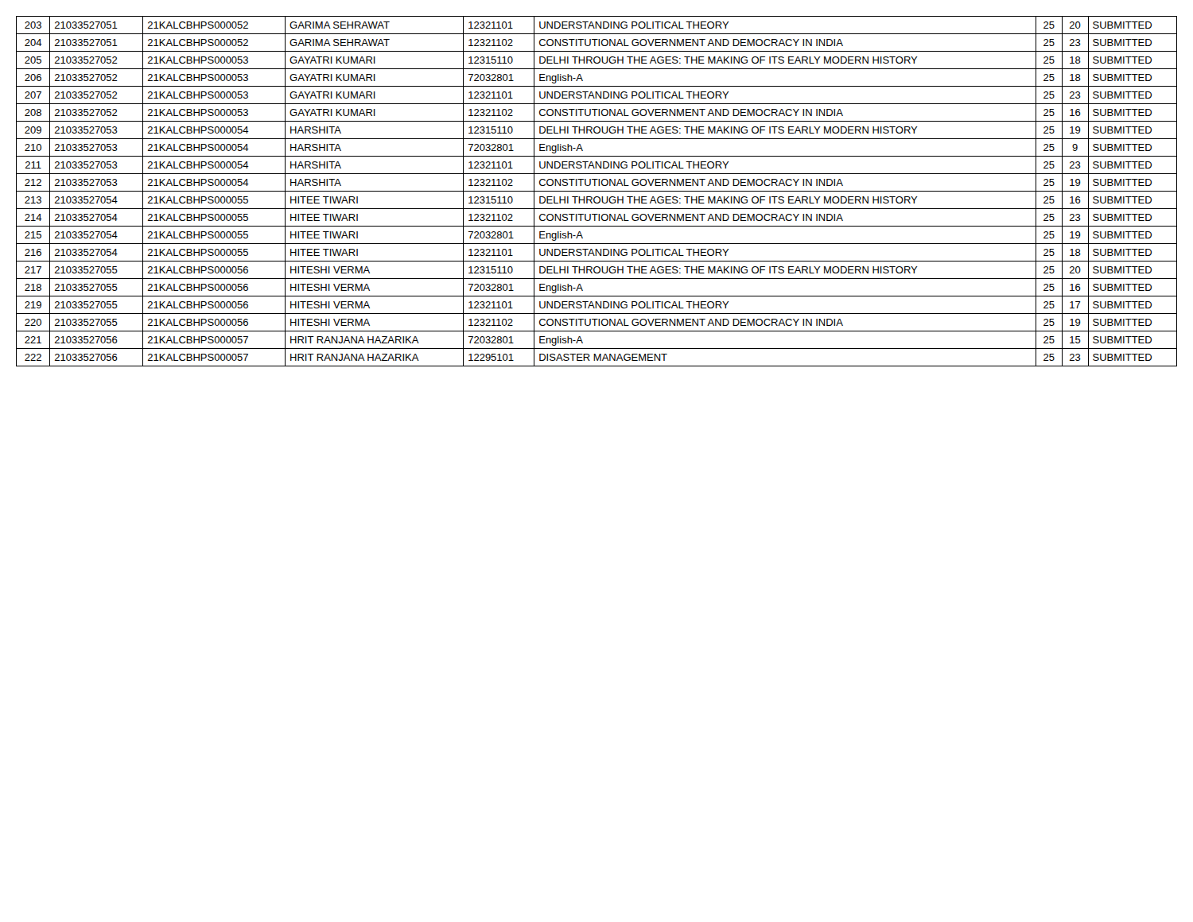| 203 | 21033527051 | 21KALCBHPS000052 | GARIMA SEHRAWAT | 12321101 | UNDERSTANDING POLITICAL THEORY | 25 | 20 | SUBMITTED |
| 204 | 21033527051 | 21KALCBHPS000052 | GARIMA SEHRAWAT | 12321102 | CONSTITUTIONAL GOVERNMENT AND DEMOCRACY IN INDIA | 25 | 23 | SUBMITTED |
| 205 | 21033527052 | 21KALCBHPS000053 | GAYATRI KUMARI | 12315110 | DELHI THROUGH THE AGES: THE MAKING OF ITS EARLY MODERN HISTORY | 25 | 18 | SUBMITTED |
| 206 | 21033527052 | 21KALCBHPS000053 | GAYATRI KUMARI | 72032801 | English-A | 25 | 18 | SUBMITTED |
| 207 | 21033527052 | 21KALCBHPS000053 | GAYATRI KUMARI | 12321101 | UNDERSTANDING POLITICAL THEORY | 25 | 23 | SUBMITTED |
| 208 | 21033527052 | 21KALCBHPS000053 | GAYATRI KUMARI | 12321102 | CONSTITUTIONAL GOVERNMENT AND DEMOCRACY IN INDIA | 25 | 16 | SUBMITTED |
| 209 | 21033527053 | 21KALCBHPS000054 | HARSHITA | 12315110 | DELHI THROUGH THE AGES: THE MAKING OF ITS EARLY MODERN HISTORY | 25 | 19 | SUBMITTED |
| 210 | 21033527053 | 21KALCBHPS000054 | HARSHITA | 72032801 | English-A | 25 | 9 | SUBMITTED |
| 211 | 21033527053 | 21KALCBHPS000054 | HARSHITA | 12321101 | UNDERSTANDING POLITICAL THEORY | 25 | 23 | SUBMITTED |
| 212 | 21033527053 | 21KALCBHPS000054 | HARSHITA | 12321102 | CONSTITUTIONAL GOVERNMENT AND DEMOCRACY IN INDIA | 25 | 19 | SUBMITTED |
| 213 | 21033527054 | 21KALCBHPS000055 | HITEE TIWARI | 12315110 | DELHI THROUGH THE AGES: THE MAKING OF ITS EARLY MODERN HISTORY | 25 | 16 | SUBMITTED |
| 214 | 21033527054 | 21KALCBHPS000055 | HITEE TIWARI | 12321102 | CONSTITUTIONAL GOVERNMENT AND DEMOCRACY IN INDIA | 25 | 23 | SUBMITTED |
| 215 | 21033527054 | 21KALCBHPS000055 | HITEE TIWARI | 72032801 | English-A | 25 | 19 | SUBMITTED |
| 216 | 21033527054 | 21KALCBHPS000055 | HITEE TIWARI | 12321101 | UNDERSTANDING POLITICAL THEORY | 25 | 18 | SUBMITTED |
| 217 | 21033527055 | 21KALCBHPS000056 | HITESHI VERMA | 12315110 | DELHI THROUGH THE AGES: THE MAKING OF ITS EARLY MODERN HISTORY | 25 | 20 | SUBMITTED |
| 218 | 21033527055 | 21KALCBHPS000056 | HITESHI VERMA | 72032801 | English-A | 25 | 16 | SUBMITTED |
| 219 | 21033527055 | 21KALCBHPS000056 | HITESHI VERMA | 12321101 | UNDERSTANDING POLITICAL THEORY | 25 | 17 | SUBMITTED |
| 220 | 21033527055 | 21KALCBHPS000056 | HITESHI VERMA | 12321102 | CONSTITUTIONAL GOVERNMENT AND DEMOCRACY IN INDIA | 25 | 19 | SUBMITTED |
| 221 | 21033527056 | 21KALCBHPS000057 | HRIT RANJANA HAZARIKA | 72032801 | English-A | 25 | 15 | SUBMITTED |
| 222 | 21033527056 | 21KALCBHPS000057 | HRIT RANJANA HAZARIKA | 12295101 | DISASTER MANAGEMENT | 25 | 23 | SUBMITTED |